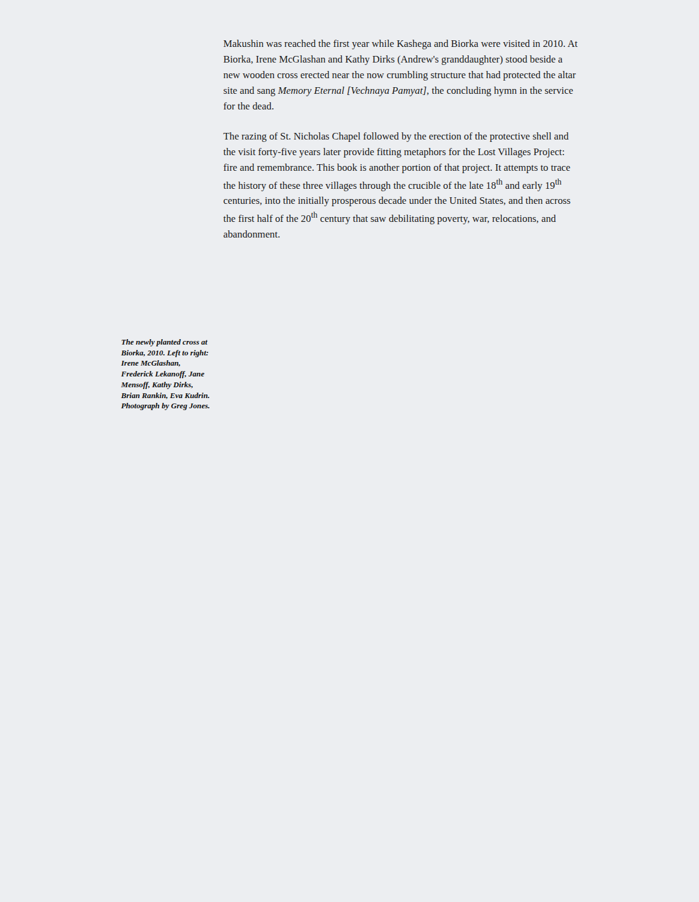Makushin was reached the first year while Kashega and Biorka were visited in 2010. At Biorka, Irene McGlashan and Kathy Dirks (Andrew's granddaughter) stood beside a new wooden cross erected near the now crumbling structure that had protected the altar site and sang Memory Eternal [Vechnaya Pamyat], the concluding hymn in the service for the dead.
The razing of St. Nicholas Chapel followed by the erection of the protective shell and the visit forty-five years later provide fitting metaphors for the Lost Villages Project: fire and remembrance. This book is another portion of that project. It attempts to trace the history of these three villages through the crucible of the late 18th and early 19th centuries, into the initially prosperous decade under the United States, and then across the first half of the 20th century that saw debilitating poverty, war, relocations, and abandonment.
The newly planted cross at Biorka, 2010. Left to right: Irene McGlashan, Frederick Lekanoff, Jane Mensoff, Kathy Dirks, Brian Rankin, Eva Kudrin. Photograph by Greg Jones.